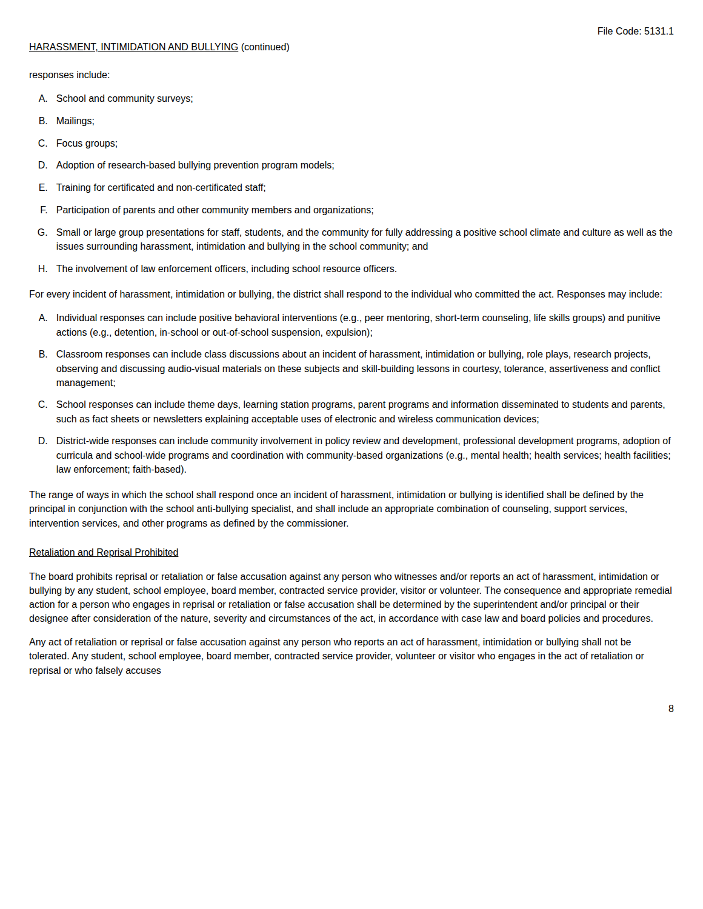File Code: 5131.1
HARASSMENT, INTIMIDATION AND BULLYING (continued)
responses include:
School and community surveys;
Mailings;
Focus groups;
Adoption of research-based bullying prevention program models;
Training for certificated and non-certificated staff;
Participation of parents and other community members and organizations;
Small or large group presentations for staff, students, and the community for fully addressing a positive school climate and culture as well as the issues surrounding harassment, intimidation and bullying in the school community; and
The involvement of law enforcement officers, including school resource officers.
For every incident of harassment, intimidation or bullying, the district shall respond to the individual who committed the act. Responses may include:
Individual responses can include positive behavioral interventions (e.g., peer mentoring, short-term counseling, life skills groups) and punitive actions (e.g., detention, in-school or out-of-school suspension, expulsion);
Classroom responses can include class discussions about an incident of harassment, intimidation or bullying, role plays, research projects, observing and discussing audio-visual materials on these subjects and skill-building lessons in courtesy, tolerance, assertiveness and conflict management;
School responses can include theme days, learning station programs, parent programs and information disseminated to students and parents, such as fact sheets or newsletters explaining acceptable uses of electronic and wireless communication devices;
District-wide responses can include community involvement in policy review and development, professional development programs, adoption of curricula and school-wide programs and coordination with community-based organizations (e.g., mental health; health services; health facilities; law enforcement; faith-based).
The range of ways in which the school shall respond once an incident of harassment, intimidation or bullying is identified shall be defined by the principal in conjunction with the school anti-bullying specialist, and shall include an appropriate combination of counseling, support services, intervention services, and other programs as defined by the commissioner.
Retaliation and Reprisal Prohibited
The board prohibits reprisal or retaliation or false accusation against any person who witnesses and/or reports an act of harassment, intimidation or bullying by any student, school employee, board member, contracted service provider, visitor or volunteer. The consequence and appropriate remedial action for a person who engages in reprisal or retaliation or false accusation shall be determined by the superintendent and/or principal or their designee after consideration of the nature, severity and circumstances of the act, in accordance with case law and board policies and procedures.
Any act of retaliation or reprisal or false accusation against any person who reports an act of harassment, intimidation or bullying shall not be tolerated. Any student, school employee, board member, contracted service provider, volunteer or visitor who engages in the act of retaliation or reprisal or who falsely accuses
8